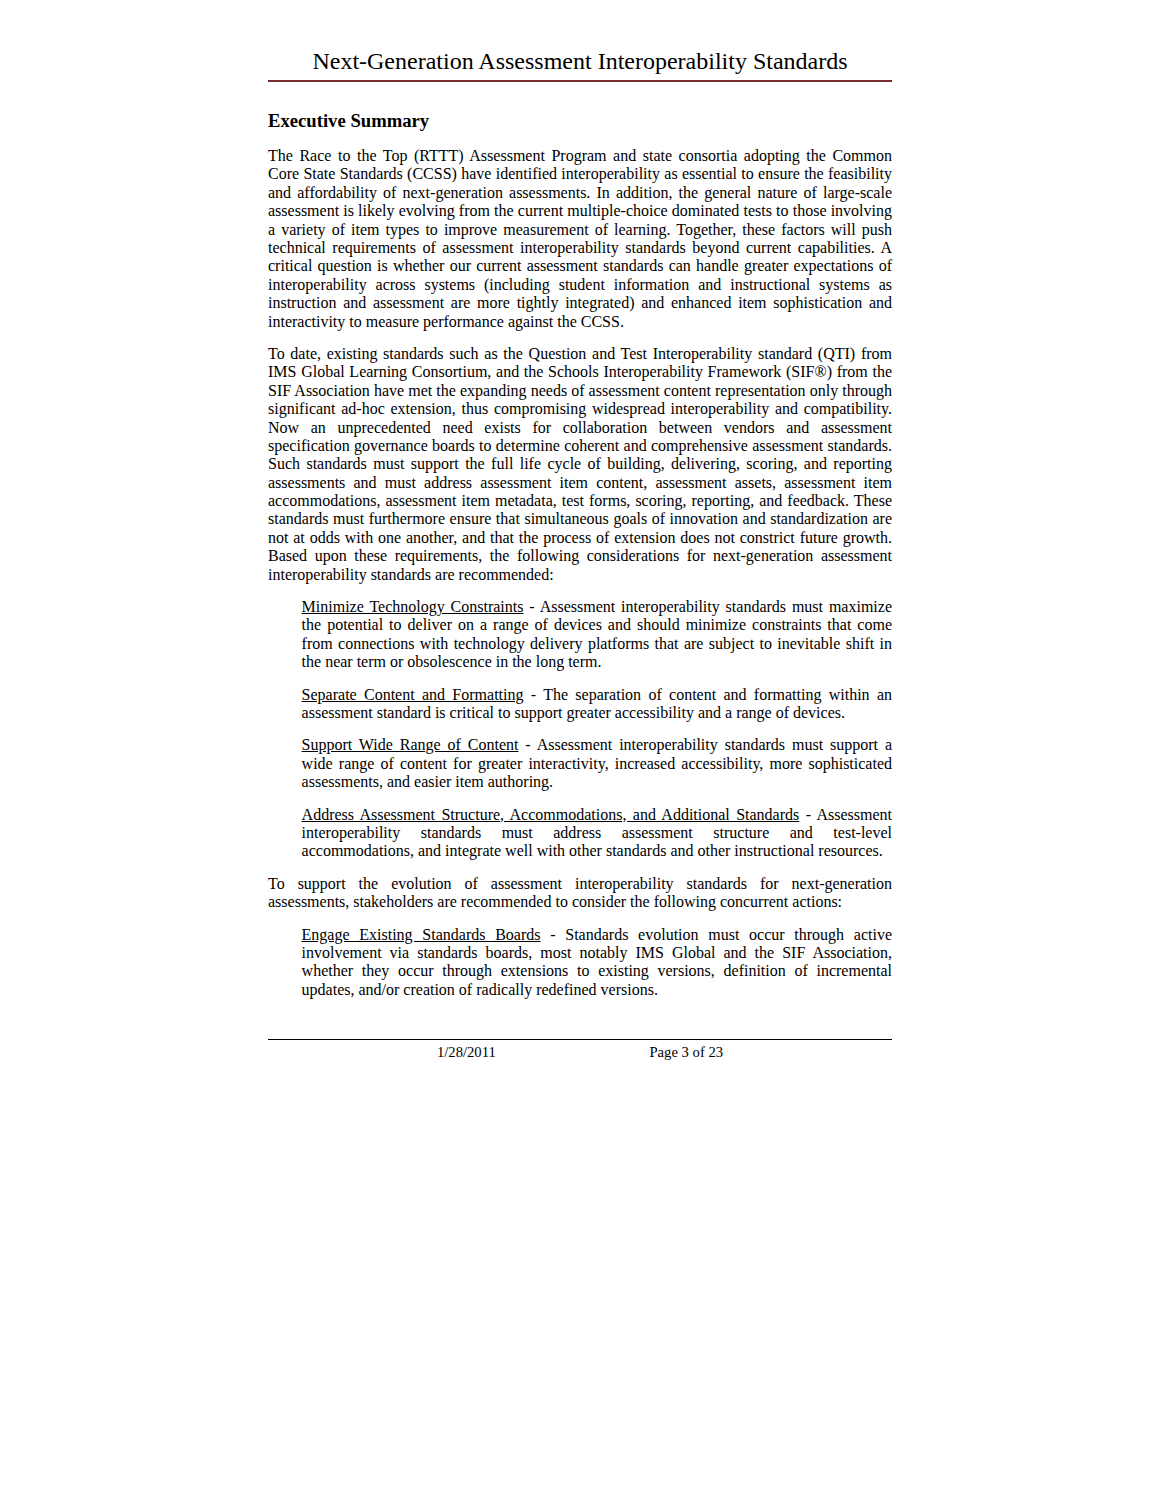Next-Generation Assessment Interoperability Standards
Executive Summary
The Race to the Top (RTTT) Assessment Program and state consortia adopting the Common Core State Standards (CCSS) have identified interoperability as essential to ensure the feasibility and affordability of next-generation assessments. In addition, the general nature of large-scale assessment is likely evolving from the current multiple-choice dominated tests to those involving a variety of item types to improve measurement of learning. Together, these factors will push technical requirements of assessment interoperability standards beyond current capabilities. A critical question is whether our current assessment standards can handle greater expectations of interoperability across systems (including student information and instructional systems as instruction and assessment are more tightly integrated) and enhanced item sophistication and interactivity to measure performance against the CCSS.
To date, existing standards such as the Question and Test Interoperability standard (QTI) from IMS Global Learning Consortium, and the Schools Interoperability Framework (SIF®) from the SIF Association have met the expanding needs of assessment content representation only through significant ad-hoc extension, thus compromising widespread interoperability and compatibility. Now an unprecedented need exists for collaboration between vendors and assessment specification governance boards to determine coherent and comprehensive assessment standards. Such standards must support the full life cycle of building, delivering, scoring, and reporting assessments and must address assessment item content, assessment assets, assessment item accommodations, assessment item metadata, test forms, scoring, reporting, and feedback. These standards must furthermore ensure that simultaneous goals of innovation and standardization are not at odds with one another, and that the process of extension does not constrict future growth. Based upon these requirements, the following considerations for next-generation assessment interoperability standards are recommended:
Minimize Technology Constraints - Assessment interoperability standards must maximize the potential to deliver on a range of devices and should minimize constraints that come from connections with technology delivery platforms that are subject to inevitable shift in the near term or obsolescence in the long term.
Separate Content and Formatting - The separation of content and formatting within an assessment standard is critical to support greater accessibility and a range of devices.
Support Wide Range of Content - Assessment interoperability standards must support a wide range of content for greater interactivity, increased accessibility, more sophisticated assessments, and easier item authoring.
Address Assessment Structure, Accommodations, and Additional Standards - Assessment interoperability standards must address assessment structure and test-level accommodations, and integrate well with other standards and other instructional resources.
To support the evolution of assessment interoperability standards for next-generation assessments, stakeholders are recommended to consider the following concurrent actions:
Engage Existing Standards Boards - Standards evolution must occur through active involvement via standards boards, most notably IMS Global and the SIF Association, whether they occur through extensions to existing versions, definition of incremental updates, and/or creation of radically redefined versions.
1/28/2011 Page 3 of 23